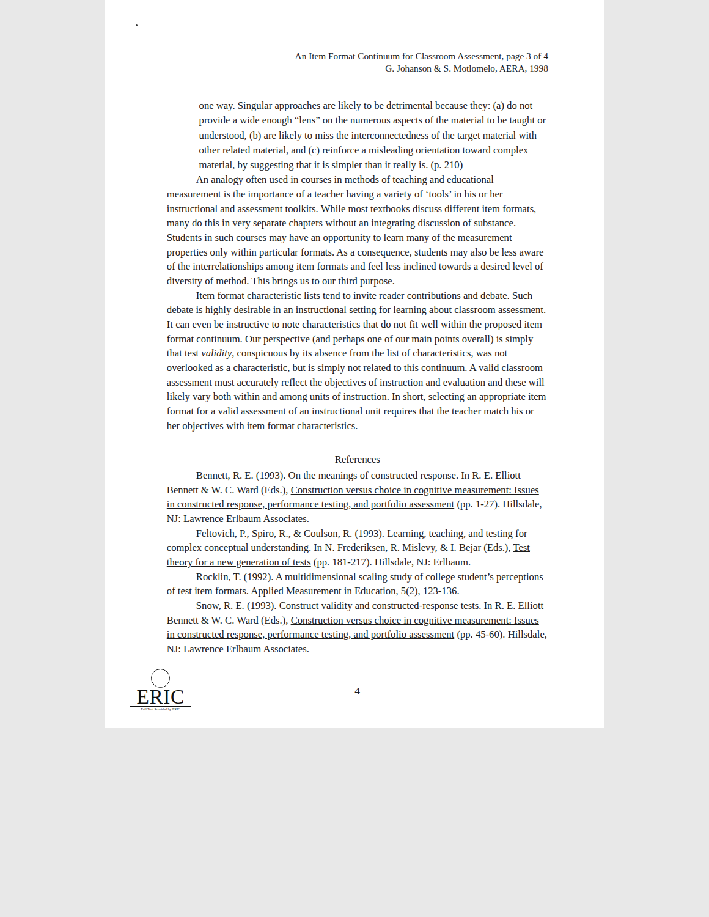An Item Format Continuum for Classroom Assessment, page 3 of 4 G. Johanson & S. Motlomelo, AERA, 1998
one way. Singular approaches are likely to be detrimental because they: (a) do not provide a wide enough “lens” on the numerous aspects of the material to be taught or understood, (b) are likely to miss the interconnectedness of the target material with other related material, and (c) reinforce a misleading orientation toward complex material, by suggesting that it is simpler than it really is. (p. 210)
An analogy often used in courses in methods of teaching and educational measurement is the importance of a teacher having a variety of ‘tools’ in his or her instructional and assessment toolkits. While most textbooks discuss different item formats, many do this in very separate chapters without an integrating discussion of substance. Students in such courses may have an opportunity to learn many of the measurement properties only within particular formats. As a consequence, students may also be less aware of the interrelationships among item formats and feel less inclined towards a desired level of diversity of method. This brings us to our third purpose.
Item format characteristic lists tend to invite reader contributions and debate. Such debate is highly desirable in an instructional setting for learning about classroom assessment. It can even be instructive to note characteristics that do not fit well within the proposed item format continuum. Our perspective (and perhaps one of our main points overall) is simply that test validity, conspicuous by its absence from the list of characteristics, was not overlooked as a characteristic, but is simply not related to this continuum. A valid classroom assessment must accurately reflect the objectives of instruction and evaluation and these will likely vary both within and among units of instruction. In short, selecting an appropriate item format for a valid assessment of an instructional unit requires that the teacher match his or her objectives with item format characteristics.
References
Bennett, R. E. (1993). On the meanings of constructed response. In R. E. Elliott Bennett & W. C. Ward (Eds.), Construction versus choice in cognitive measurement: Issues in constructed response, performance testing, and portfolio assessment (pp. 1-27). Hillsdale, NJ: Lawrence Erlbaum Associates.
Feltovich, P., Spiro, R., & Coulson, R. (1993). Learning, teaching, and testing for complex conceptual understanding. In N. Frederiksen, R. Mislevy, & I. Bejar (Eds.), Test theory for a new generation of tests (pp. 181-217). Hillsdale, NJ: Erlbaum.
Rocklin, T. (1992). A multidimensional scaling study of college student’s perceptions of test item formats. Applied Measurement in Education, 5(2), 123-136.
Snow, R. E. (1993). Construct validity and constructed-response tests. In R. E. Elliott Bennett & W. C. Ward (Eds.), Construction versus choice in cognitive measurement: Issues in constructed response, performance testing, and portfolio assessment (pp. 45-60). Hillsdale, NJ: Lawrence Erlbaum Associates.
4
ERIC
Full Text Provided by ERIC